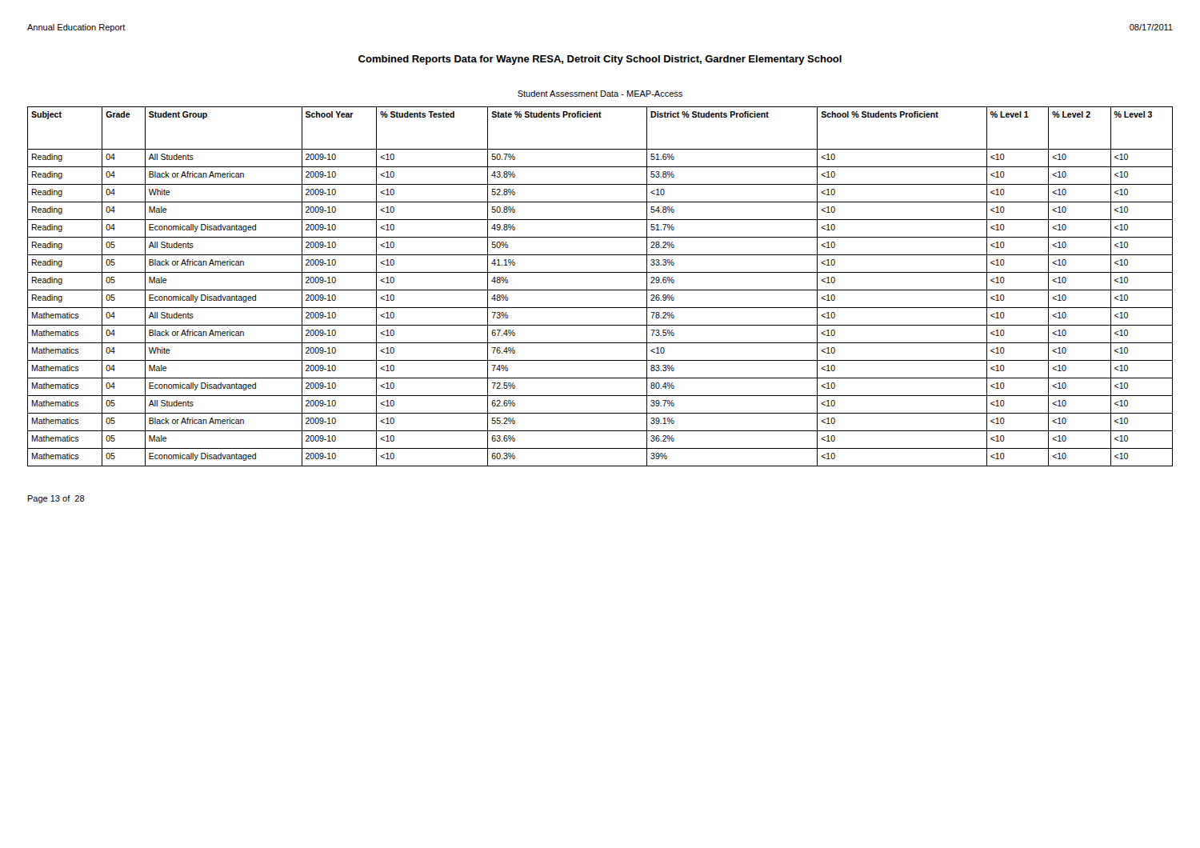Annual Education Report 08/17/2011
Combined Reports Data for Wayne RESA, Detroit City School District, Gardner Elementary School
Student Assessment Data - MEAP-Access
| Subject | Grade | Student Group | School Year | % Students Tested | State % Students Proficient | District % Students Proficient | School % Students Proficient | % Level 1 | % Level 2 | % Level 3 |
| --- | --- | --- | --- | --- | --- | --- | --- | --- | --- | --- |
| Reading | 04 | All Students | 2009-10 | <10 | 50.7% | 51.6% | <10 | <10 | <10 | <10 |
| Reading | 04 | Black or African American | 2009-10 | <10 | 43.8% | 53.8% | <10 | <10 | <10 | <10 |
| Reading | 04 | White | 2009-10 | <10 | 52.8% | <10 | <10 | <10 | <10 | <10 |
| Reading | 04 | Male | 2009-10 | <10 | 50.8% | 54.8% | <10 | <10 | <10 | <10 |
| Reading | 04 | Economically Disadvantaged | 2009-10 | <10 | 49.8% | 51.7% | <10 | <10 | <10 | <10 |
| Reading | 05 | All Students | 2009-10 | <10 | 50% | 28.2% | <10 | <10 | <10 | <10 |
| Reading | 05 | Black or African American | 2009-10 | <10 | 41.1% | 33.3% | <10 | <10 | <10 | <10 |
| Reading | 05 | Male | 2009-10 | <10 | 48% | 29.6% | <10 | <10 | <10 | <10 |
| Reading | 05 | Economically Disadvantaged | 2009-10 | <10 | 48% | 26.9% | <10 | <10 | <10 | <10 |
| Mathematics | 04 | All Students | 2009-10 | <10 | 73% | 78.2% | <10 | <10 | <10 | <10 |
| Mathematics | 04 | Black or African American | 2009-10 | <10 | 67.4% | 73.5% | <10 | <10 | <10 | <10 |
| Mathematics | 04 | White | 2009-10 | <10 | 76.4% | <10 | <10 | <10 | <10 | <10 |
| Mathematics | 04 | Male | 2009-10 | <10 | 74% | 83.3% | <10 | <10 | <10 | <10 |
| Mathematics | 04 | Economically Disadvantaged | 2009-10 | <10 | 72.5% | 80.4% | <10 | <10 | <10 | <10 |
| Mathematics | 05 | All Students | 2009-10 | <10 | 62.6% | 39.7% | <10 | <10 | <10 | <10 |
| Mathematics | 05 | Black or African American | 2009-10 | <10 | 55.2% | 39.1% | <10 | <10 | <10 | <10 |
| Mathematics | 05 | Male | 2009-10 | <10 | 63.6% | 36.2% | <10 | <10 | <10 | <10 |
| Mathematics | 05 | Economically Disadvantaged | 2009-10 | <10 | 60.3% | 39% | <10 | <10 | <10 | <10 |
Page 13 of 28